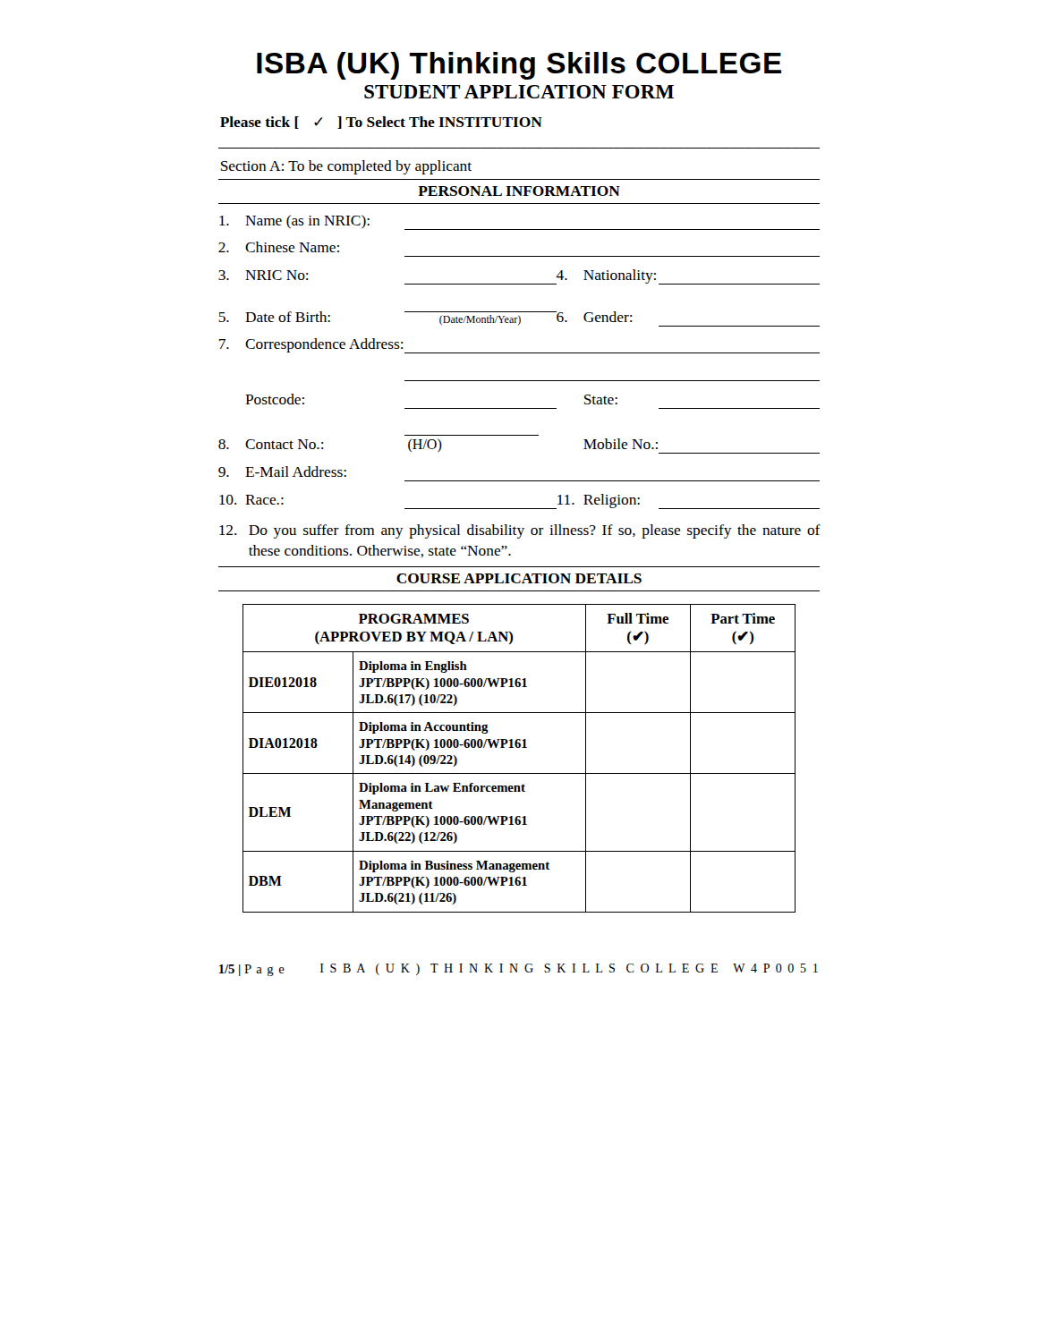ISBA (UK) Thinking Skills COLLEGE
STUDENT APPLICATION FORM
Please tick [ ✓ ] To Select The INSTITUTION
_______________________________________________________________________________________
Section A: To be completed by applicant
PERSONAL INFORMATION
| 1. | Name (as in NRIC): | |
| 2. | Chinese Name: | |
| 3. | NRIC No: | | 4. | Nationality: | |
| 5. | Date of Birth: | (Date/Month/Year) | 6. | Gender: | |
| 7. | Correspondence Address: | |
| | Postcode: | | | State: | |
| 8. | Contact No.: | (H/O) | | Mobile No.: | |
| 9. | E-Mail Address: | |
| 10. | Race.: | | 11. | Religion: | |
12. Do you suffer from any physical disability or illness? If so, please specify the nature of these conditions. Otherwise, state “None”.
COURSE APPLICATION DETAILS
| PROGRAMMES (APPROVED BY MQA / LAN) | Full Time (✔) | Part Time (✔) |
| --- | --- | --- |
| DIE012018 | Diploma in English JPT/BPP(K) 1000-600/WP161 JLD.6(17) (10/22) | | |
| DIA012018 | Diploma in Accounting JPT/BPP(K) 1000-600/WP161 JLD.6(14) (09/22) | | |
| DLEM | Diploma in Law Enforcement Management JPT/BPP(K) 1000-600/WP161 JLD.6(22) (12/26) | | |
| DBM | Diploma in Business Management JPT/BPP(K) 1000-600/WP161 JLD.6(21) (11/26) | | |
1/5 | P a g e
I S B A ( U K ) T H I N K I N G S K I L L S C O L L E G E W 4 P 0 0 5 1